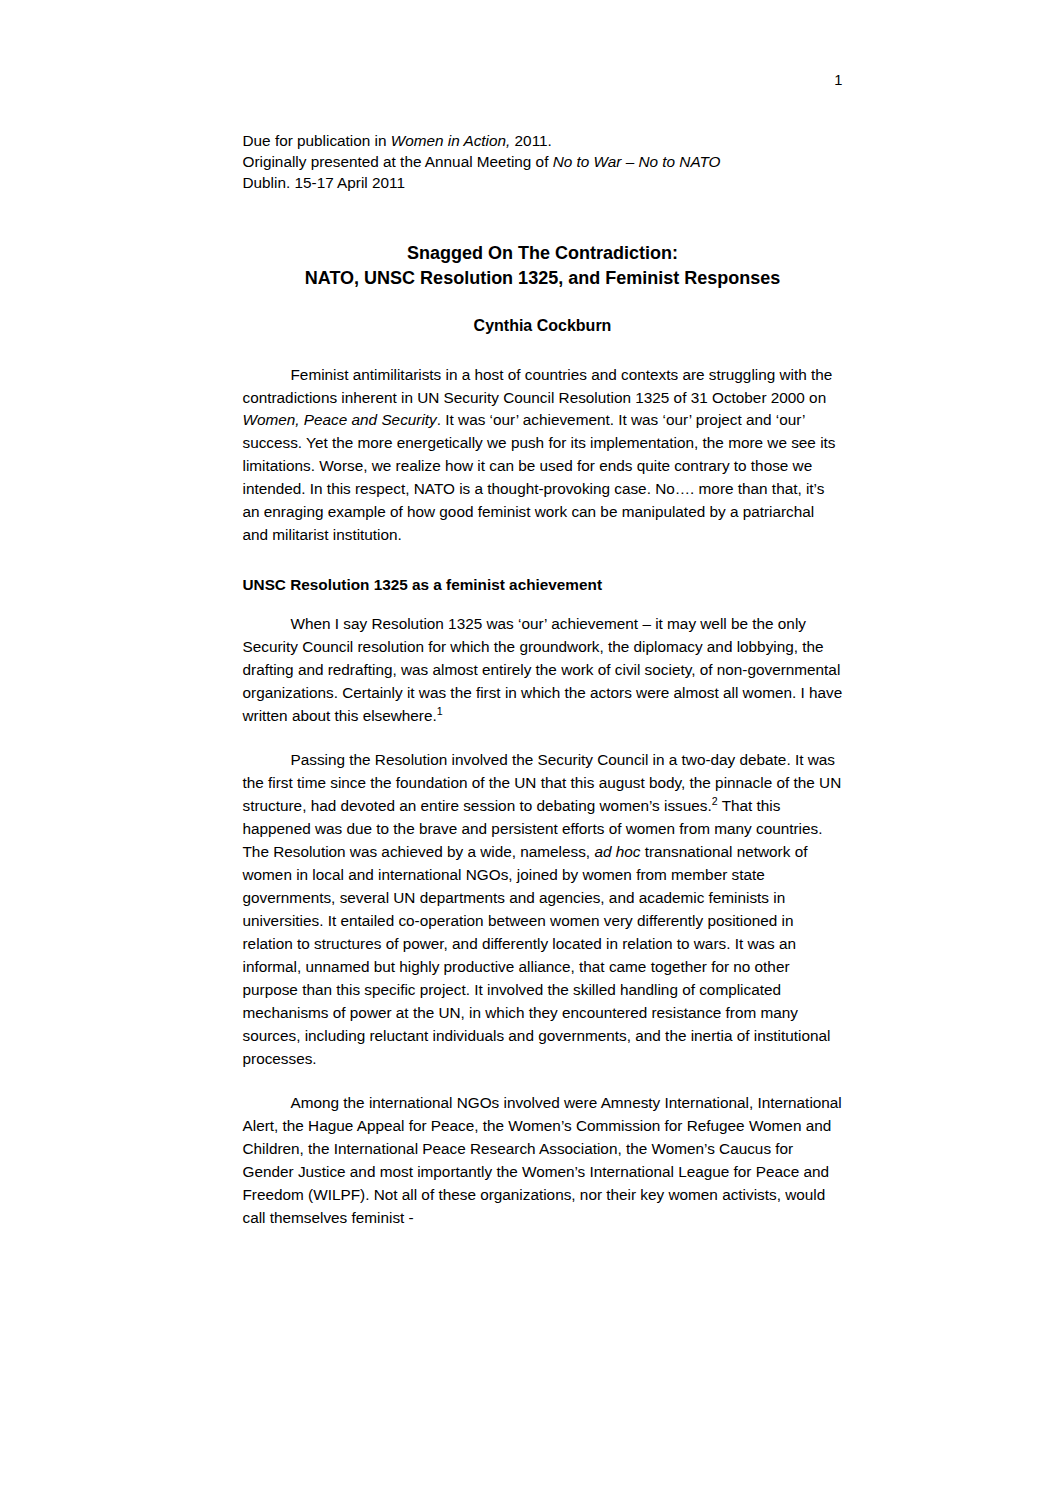1
Due for publication in Women in Action, 2011.
Originally presented at the Annual Meeting of No to War – No to NATO
Dublin. 15-17 April 2011
Snagged On The Contradiction:
NATO, UNSC Resolution 1325, and Feminist Responses
Cynthia Cockburn
Feminist antimilitarists in a host of countries and contexts are struggling with the contradictions inherent in UN Security Council Resolution 1325 of 31 October 2000 on Women, Peace and Security. It was ‘our’ achievement. It was ‘our’ project and ‘our’ success. Yet the more energetically we push for its implementation, the more we see its limitations. Worse, we realize how it can be used for ends quite contrary to those we intended. In this respect, NATO is a thought-provoking case. No…. more than that, it’s an enraging example of how good feminist work can be manipulated by a patriarchal and militarist institution.
UNSC Resolution 1325 as a feminist achievement
When I say Resolution 1325 was ‘our’ achievement – it may well be the only Security Council resolution for which the groundwork, the diplomacy and lobbying, the drafting and redrafting, was almost entirely the work of civil society, of non-governmental organizations. Certainly it was the first in which the actors were almost all women. I have written about this elsewhere.1
Passing the Resolution involved the Security Council in a two-day debate. It was the first time since the foundation of the UN that this august body, the pinnacle of the UN structure, had devoted an entire session to debating women’s issues.2 That this happened was due to the brave and persistent efforts of women from many countries. The Resolution was achieved by a wide, nameless, ad hoc transnational network of women in local and international NGOs, joined by women from member state governments, several UN departments and agencies, and academic feminists in universities. It entailed co-operation between women very differently positioned in relation to structures of power, and differently located in relation to wars. It was an informal, unnamed but highly productive alliance, that came together for no other purpose than this specific project. It involved the skilled handling of complicated mechanisms of power at the UN, in which they encountered resistance from many sources, including reluctant individuals and governments, and the inertia of institutional processes.
Among the international NGOs involved were Amnesty International, International Alert, the Hague Appeal for Peace, the Women’s Commission for Refugee Women and Children, the International Peace Research Association, the Women’s Caucus for Gender Justice and most importantly the Women’s International League for Peace and Freedom (WILPF). Not all of these organizations, nor their key women activists, would call themselves feminist -